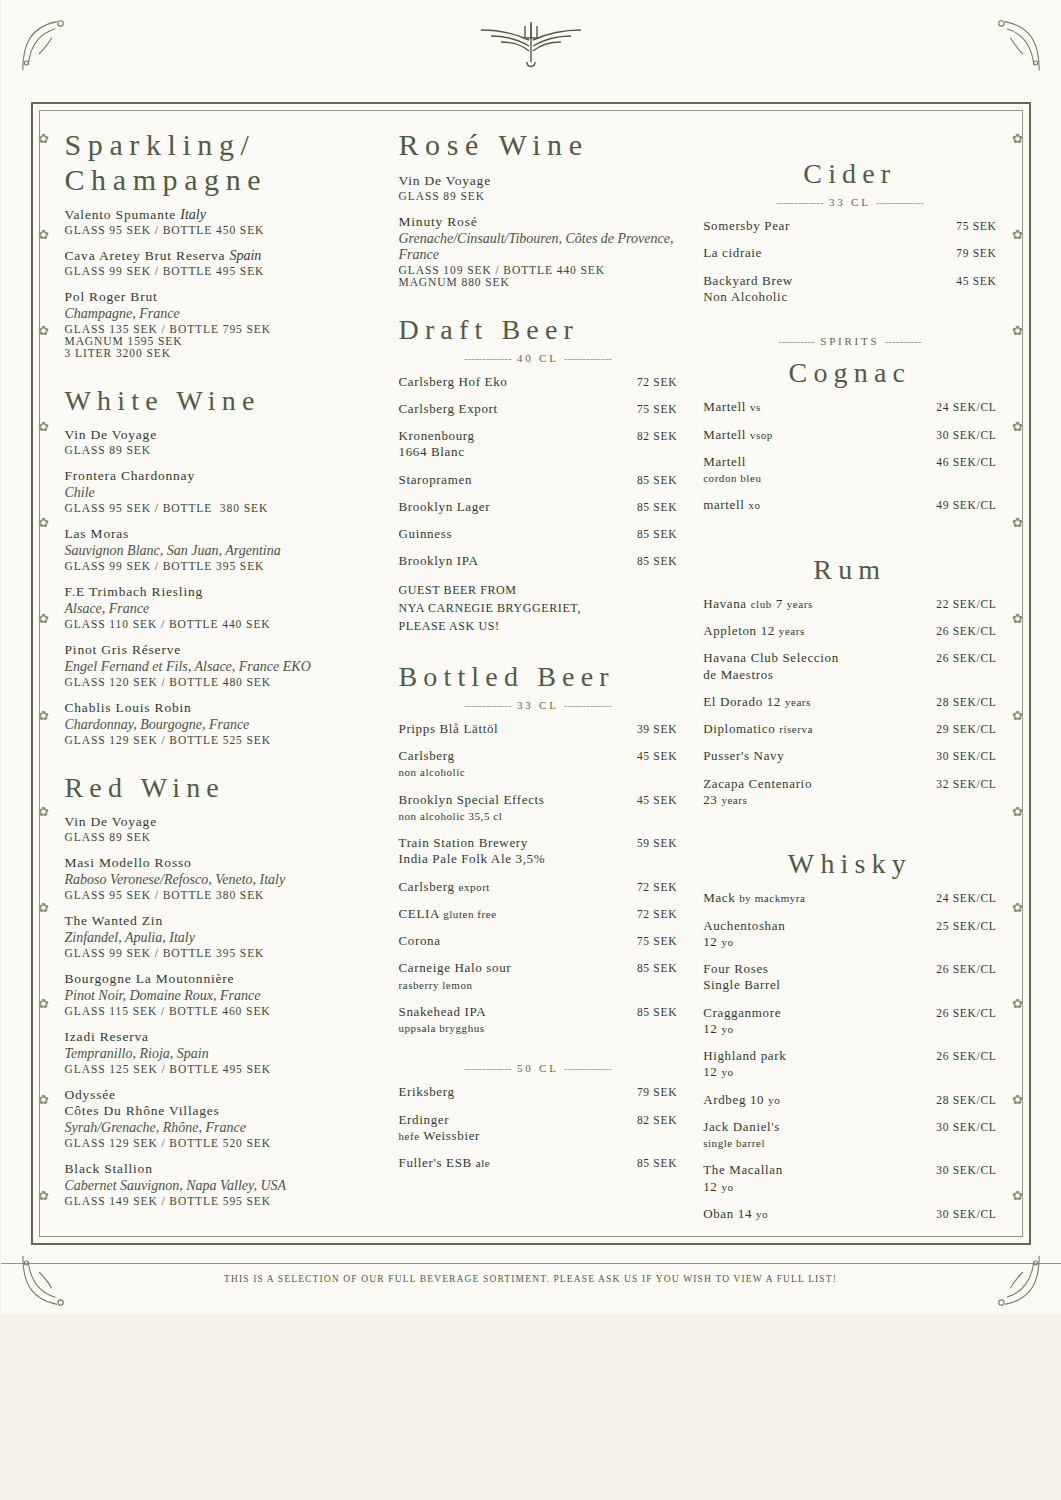✿✿✿✿ ✿✿✿✿ ✿✿✿✿
✿✿✿✿ ✿✿✿✿ ✿✿✿✿
Sparkling/
Champagne
Valento spumante Italy
GLASS 95 SEK / BOTTLE 450 SEK
cava aretey brut reserva Spain
GLASS 99 SEK / BOTTLE 495 SEK
Pol Roger brut
Champagne, France
GLASS 135 SEK / BOTTLE 795 SEK
MAGNUM 1595 SEK
3 LITER 3200 SEK
White Wine
Vin de Voyage
GLASS 89 SEK
Frontera Chardonnay
Chile
GLASS 95 SEK / BOTTLE 380 SEK
las moras
Sauvignon Blanc, San Juan, Argentina
GLASS 99 SEK / BOTTLE 395 SEK
F.E Trimbach Riesling
Alsace, France
GLASS 110 SEK / BOTTLE 440 SEK
Pinot Gris Réserve
Engel Fernand et Fils, Alsace, France EKO
GLASS 120 SEK / BOTTLE 480 SEK
Chablis louis robin
Chardonnay, Bourgogne, France
GLASS 129 SEK / BOTTLE 525 SEK
Red Wine
Vin de Voyage
GLASS 89 SEK
Masi Modello Rosso
Raboso Veronese/Refosco, Veneto, Italy
GLASS 95 SEK / BOTTLE 380 SEK
The Wanted Zin
Zinfandel, Apulia, Italy
GLASS 99 SEK / BOTTLE 395 SEK
Bourgogne La Moutonnière
Pinot Noir, Domaine Roux, France
GLASS 115 SEK / BOTTLE 460 SEK
Izadi reserva
Tempranillo, Rioja, Spain
GLASS 125 SEK / BOTTLE 495 SEK
Odyssée
Côtes du Rhône Villages
Syrah/Grenache, Rhône, France
GLASS 129 SEK / BOTTLE 520 SEK
Black Stallion
Cabernet Sauvignon, Napa Valley, USA
GLASS 149 SEK / BOTTLE 595 SEK
Rosé Wine
Vin de Voyage
GLASS 89 SEK
Minuty Rosé
Grenache/Cinsault/Tibouren, Côtes de Provence, France
GLASS 109 SEK / BOTTLE 440 SEK
MAGNUM 880 SEK
Draft Beer
40 cl
Carlsberg Hof Eko
72 SEK
Carlsberg Export
75 SEK
Kronenbourg
1664 Blanc
82 SEK
Staropramen
85 SEK
Brooklyn Lager
85 SEK
Guinness
85 SEK
Brooklyn IPA
85 SEK
guest beer from
nya carnegie bryggeriet,
please ask us!
Bottled Beer
33 cl
Pripps Blå Lättöl
39 SEK
Carlsberg
non alcoholic
45 SEK
Brooklyn Special Effects
non alcoholic 35,5 cl
45 SEK
Train Station Brewery
India Pale Folk Ale 3,5%
59 SEK
Carlsberg export
72 SEK
CELIA gluten free
72 SEK
Corona
75 SEK
Carneige Halo sour
rasberry lemon
85 SEK
Snakehead IPA
Uppsala brygghus
85 SEK
50 cl
Eriksberg
79 SEK
Erdinger
hefe Weissbier
82 SEK
Fuller's ESB ale
85 SEK
Cider
33 cl
Somersby Pear
75 SEK
La cidraie
79 SEK
Backyard Brew
Non Alcoholic
45 SEK
spirits
Cognac
Martell vs
24 SEK/CL
Martell vsop
30 SEK/CL
Martell
cordon bleu
46 SEK/CL
martell xo
49 SEK/CL
Rum
Havana club 7 years
22 SEK/CL
Appleton 12 years
26 SEK/CL
Havana Club Seleccion
de Maestros
26 SEK/CL
El Dorado 12 years
28 SEK/CL
Diplomatico riserva
29 SEK/CL
Pusser's Navy
30 SEK/CL
Zacapa Centenario
23 years
32 SEK/CL
Whisky
Mack by mackmyra
24 SEK/CL
Auchentoshan
12 yo
25 SEK/CL
Four Roses
Single Barrel
26 SEK/CL
Cragganmore
12 yo
26 SEK/CL
Highland park
12 yo
26 SEK/CL
Ardbeg 10 yo
28 SEK/CL
Jack Daniel's
single barrel
30 SEK/CL
The Macallan
12 yo
30 SEK/CL
Oban 14 yo
30 SEK/CL
This is a selection of our full beverage sortiment. Please ask us if you wish to view a full list!